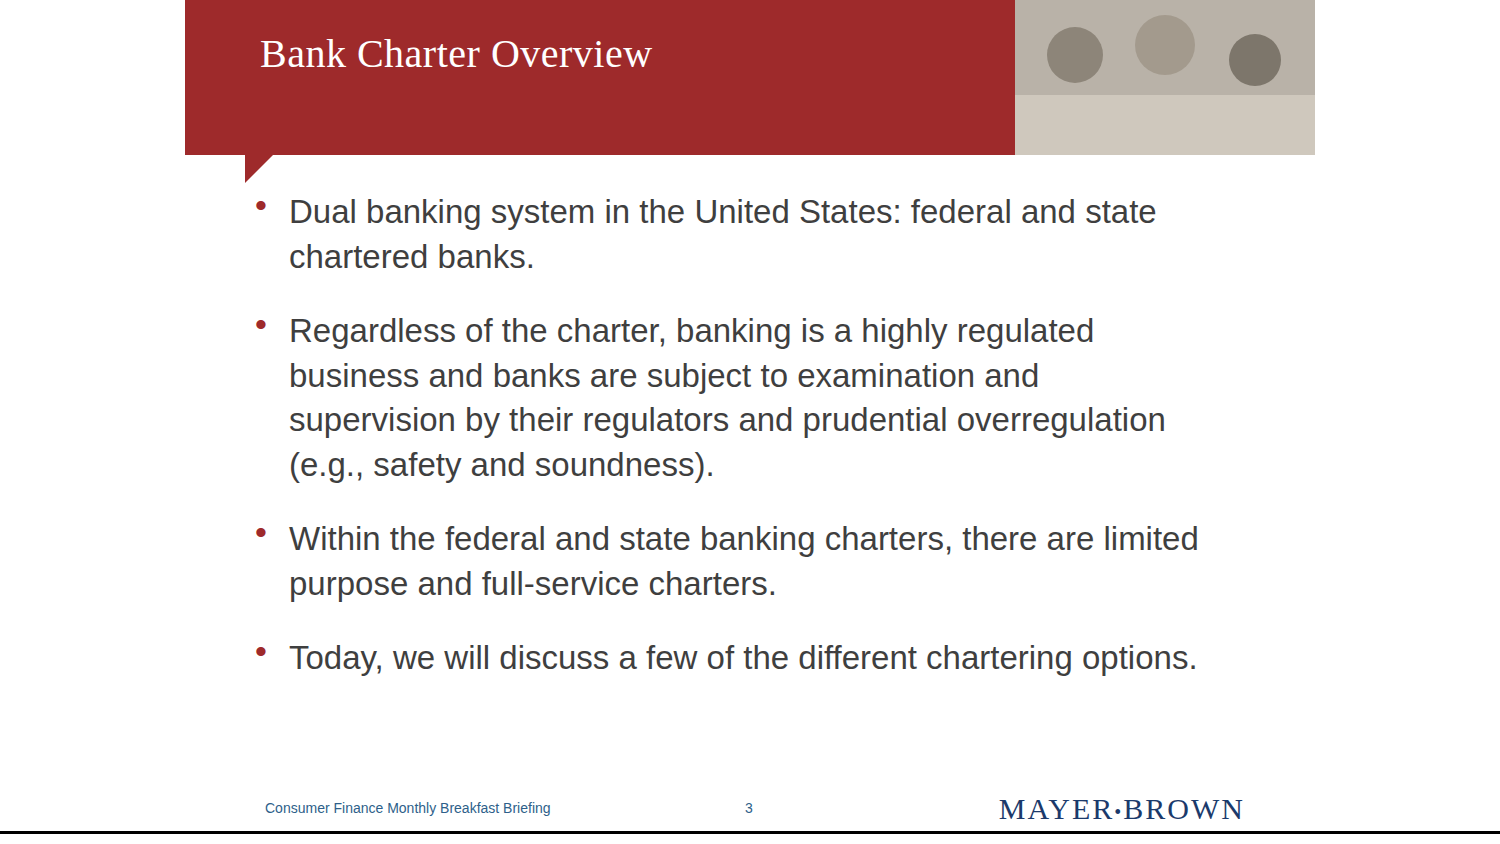Bank Charter Overview
Dual banking system in the United States: federal and state chartered banks.
Regardless of the charter, banking is a highly regulated business and banks are subject to examination and supervision by their regulators and prudential overregulation (e.g., safety and soundness).
Within the federal and state banking charters, there are limited purpose and full-service charters.
Today, we will discuss a few of the different chartering options.
Consumer Finance Monthly Breakfast Briefing
3
MAYER•BROWN